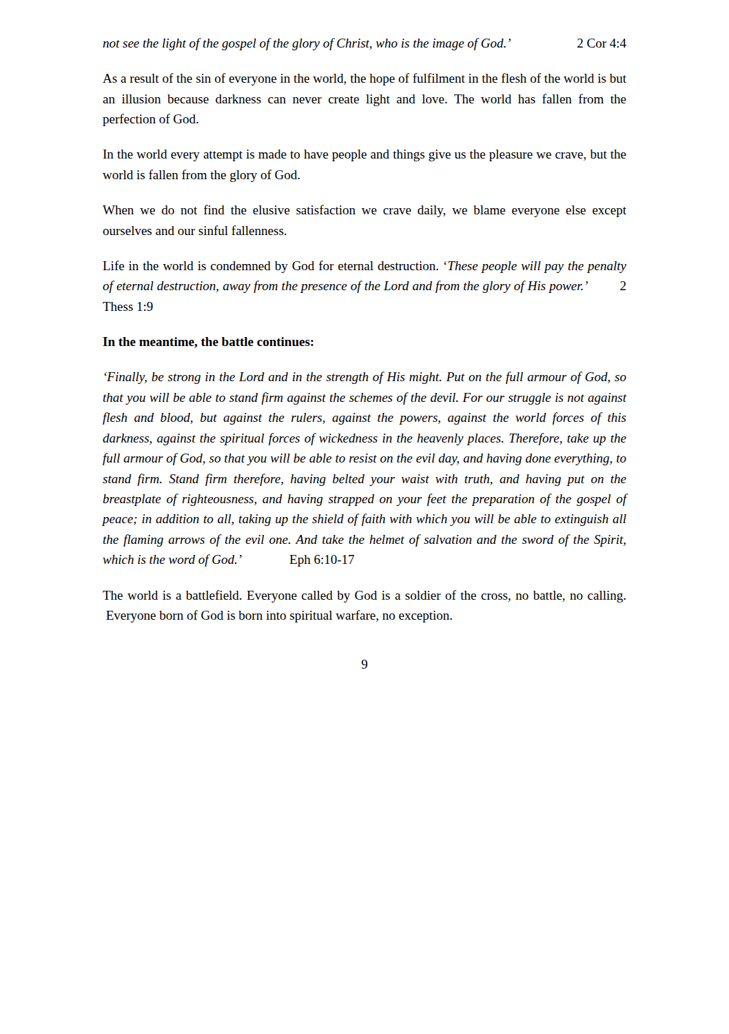not see the light of the gospel of the glory of Christ, who is the image of God.’ 2 Cor 4:4
As a result of the sin of everyone in the world, the hope of fulfilment in the flesh of the world is but an illusion because darkness can never create light and love. The world has fallen from the perfection of God.
In the world every attempt is made to have people and things give us the pleasure we crave, but the world is fallen from the glory of God.
When we do not find the elusive satisfaction we crave daily, we blame everyone else except ourselves and our sinful fallenness.
Life in the world is condemned by God for eternal destruction. ‘These people will pay the penalty of eternal destruction, away from the presence of the Lord and from the glory of His power.’ 2 Thess 1:9
In the meantime, the battle continues:
‘Finally, be strong in the Lord and in the strength of His might. Put on the full armour of God, so that you will be able to stand firm against the schemes of the devil. For our struggle is not against flesh and blood, but against the rulers, against the powers, against the world forces of this darkness, against the spiritual forces of wickedness in the heavenly places. Therefore, take up the full armour of God, so that you will be able to resist on the evil day, and having done everything, to stand firm. Stand firm therefore, having belted your waist with truth, and having put on the breastplate of righteousness, and having strapped on your feet the preparation of the gospel of peace; in addition to all, taking up the shield of faith with which you will be able to extinguish all the flaming arrows of the evil one. And take the helmet of salvation and the sword of the Spirit, which is the word of God.’ Eph 6:10-17
The world is a battlefield. Everyone called by God is a soldier of the cross, no battle, no calling. Everyone born of God is born into spiritual warfare, no exception.
9